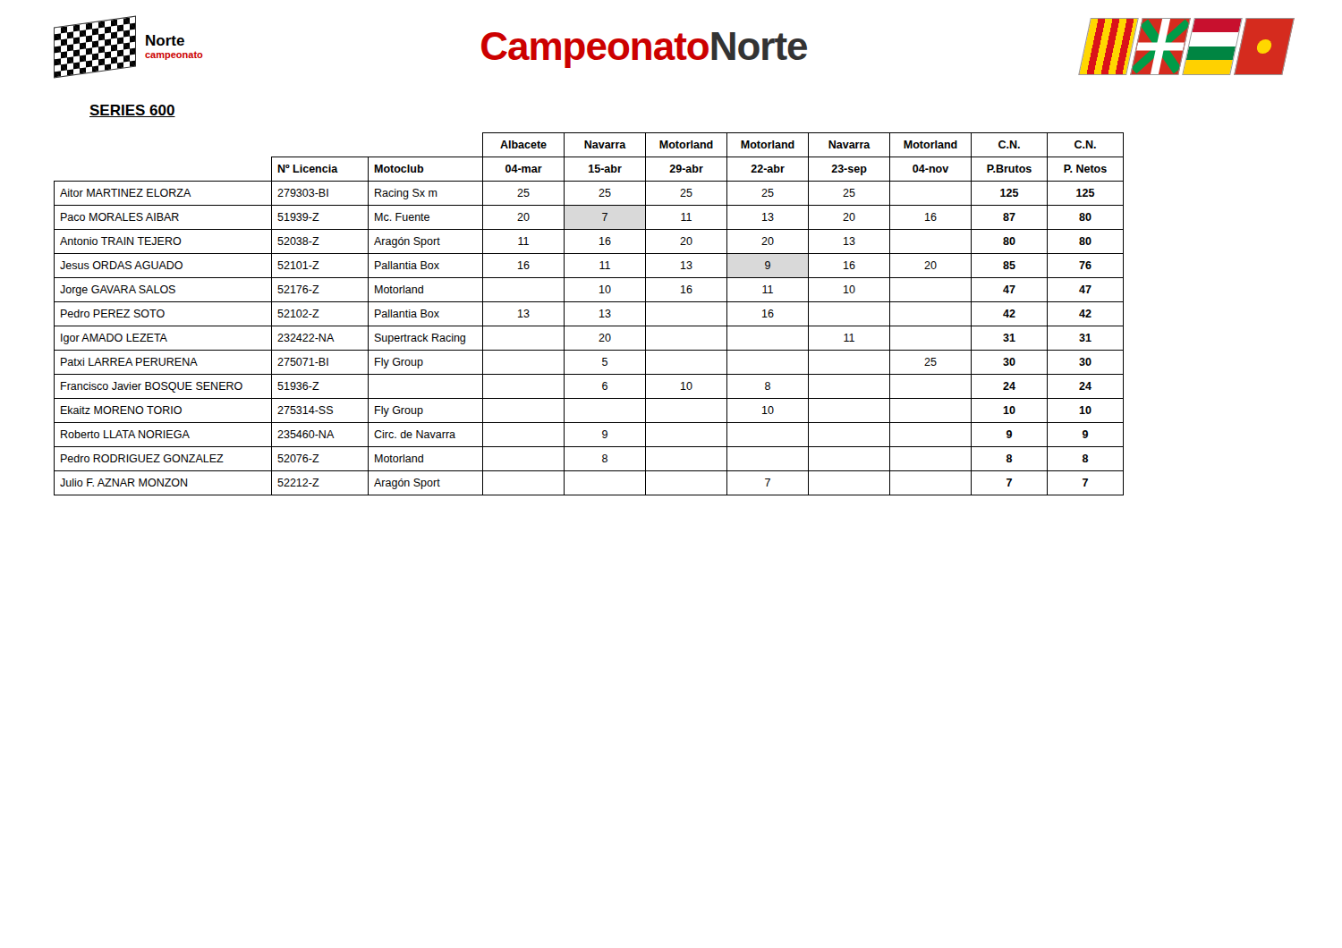Norte
campeonato
Campeonato Norte
SERIES 600
| | | | Albacete | Navarra | Motorland | Motorland | Navarra | Motorland | C.N. | C.N. |
| --- | --- | --- | --- | --- | --- | --- | --- | --- | --- | --- |
| | Nº Licencia | Motoclub | 04-mar | 15-abr | 29-abr | 22-abr | 23-sep | 04-nov | P.Brutos | P. Netos |
| Aitor MARTINEZ ELORZA | 279303-BI | Racing Sx m | 25 | 25 | 25 | 25 | 25 | | 125 | 125 |
| Paco MORALES AIBAR | 51939-Z | Mc. Fuente | 20 | 7 | 11 | 13 | 20 | 16 | 87 | 80 |
| Antonio TRAIN TEJERO | 52038-Z | Aragón Sport | 11 | 16 | 20 | 20 | 13 | | 80 | 80 |
| Jesus ORDAS AGUADO | 52101-Z | Pallantia Box | 16 | 11 | 13 | 9 | 16 | 20 | 85 | 76 |
| Jorge GAVARA SALOS | 52176-Z | Motorland | | 10 | 16 | 11 | 10 | | 47 | 47 |
| Pedro PEREZ SOTO | 52102-Z | Pallantia Box | 13 | 13 | | 16 | | | 42 | 42 |
| Igor AMADO LEZETA | 232422-NA | Supertrack Racing | | 20 | | | 11 | | 31 | 31 |
| Patxi LARREA PERURENA | 275071-BI | Fly Group | | 5 | | | | 25 | 30 | 30 |
| Francisco Javier BOSQUE SENERO | 51936-Z | | | 6 | 10 | 8 | | | 24 | 24 |
| Ekaitz MORENO TORIO | 275314-SS | Fly Group | | | | 10 | | | 10 | 10 |
| Roberto LLATA NORIEGA | 235460-NA | Circ. de Navarra | | 9 | | | | | 9 | 9 |
| Pedro RODRIGUEZ GONZALEZ | 52076-Z | Motorland | | 8 | | | | | 8 | 8 |
| Julio F. AZNAR MONZON | 52212-Z | Aragón Sport | | | | 7 | | | 7 | 7 |